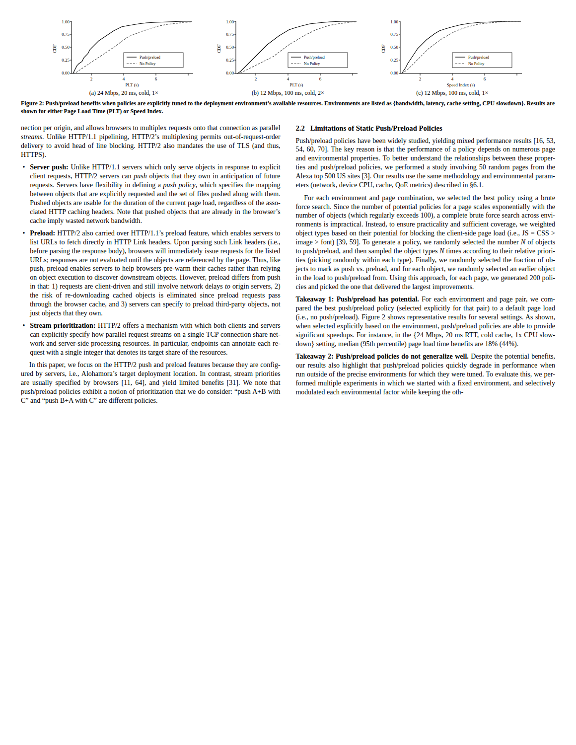1.00 0.75 0.50 0.25 0.00 2 4 6 PLT (s) CDF Push/preload No Policy
(a) 24 Mbps, 20 ms, cold, 1×
1.00 0.75 0.50 0.25 0.00 2 4 6 PLT (s) CDF Push/preload No Policy
(b) 12 Mbps, 100 ms, cold, 2×
1.00 0.75 0.50 0.25 0.00 2 4 6 Speed Index (s) CDF Push/preload No Policy
(c) 12 Mbps, 100 ms, cold, 1×
Figure 2: Push/preload benefits when policies are explicitly tuned to the deployment environment’s available resources. Environments are listed as {bandwidth, latency, cache setting, CPU slowdown}. Results are shown for either Page Load Time (PLT) or Speed Index.
nection per origin, and allows browsers to multiplex requests onto that connection as parallel streams. Unlike HTTP/1.1 pipelining, HTTP/2’s multiplexing permits out-of-request-order delivery to avoid head of line blocking. HTTP/2 also mandates the use of TLS (and thus, HTTPS).
Server push: Unlike HTTP/1.1 servers which only serve objects in response to explicit client requests, HTTP/2 servers can push objects that they own in anticipation of future requests. Servers have flexibility in defining a push policy, which specifies the mapping between objects that are explicitly requested and the set of files pushed along with them. Pushed objects are usable for the duration of the current page load, regardless of the associated HTTP caching headers. Note that pushed objects that are already in the browser’s cache imply wasted network bandwidth.
Preload: HTTP/2 also carried over HTTP/1.1’s preload feature, which enables servers to list URLs to fetch directly in HTTP Link headers. Upon parsing such Link headers (i.e., before parsing the response body), browsers will immediately issue requests for the listed URLs; responses are not evaluated until the objects are referenced by the page. Thus, like push, preload enables servers to help browsers pre-warm their caches rather than relying on object execution to discover downstream objects. However, preload differs from push in that: 1) requests are client-driven and still involve network delays to origin servers, 2) the risk of re-downloading cached objects is eliminated since preload requests pass through the browser cache, and 3) servers can specify to preload third-party objects, not just objects that they own.
Stream prioritization: HTTP/2 offers a mechanism with which both clients and servers can explicitly specify how parallel request streams on a single TCP connection share network and server-side processing resources. In particular, endpoints can annotate each request with a single integer that denotes its target share of the resources.
In this paper, we focus on the HTTP/2 push and preload features because they are configured by servers, i.e., Alohamora’s target deployment location. In contrast, stream priorities are usually specified by browsers [11, 64], and yield limited benefits [31]. We note that push/preload policies exhibit a notion of prioritization that we do consider: “push A+B with C” and “push B+A with C” are different policies.
2.2 Limitations of Static Push/Preload Policies
Push/preload policies have been widely studied, yielding mixed performance results [16, 53, 54, 60, 70]. The key reason is that the performance of a policy depends on numerous page and environmental properties. To better understand the relationships between these properties and push/preload policies, we performed a study involving 50 random pages from the Alexa top 500 US sites [3]. Our results use the same methodology and environmental parameters (network, device CPU, cache, QoE metrics) described in §6.1.
For each environment and page combination, we selected the best policy using a brute force search. Since the number of potential policies for a page scales exponentially with the number of objects (which regularly exceeds 100), a complete brute force search across environments is impractical. Instead, to ensure practicality and sufficient coverage, we weighted object types based on their potential for blocking the client-side page load (i.e., JS = CSS > image > font) [39, 59]. To generate a policy, we randomly selected the number N of objects to push/preload, and then sampled the object types N times according to their relative priorities (picking randomly within each type). Finally, we randomly selected the fraction of objects to mark as push vs. preload, and for each object, we randomly selected an earlier object in the load to push/preload from. Using this approach, for each page, we generated 200 policies and picked the one that delivered the largest improvements.
Takeaway 1: Push/preload has potential. For each environment and page pair, we compared the best push/preload policy (selected explicitly for that pair) to a default page load (i.e., no push/preload). Figure 2 shows representative results for several settings. As shown, when selected explicitly based on the environment, push/preload policies are able to provide significant speedups. For instance, in the {24 Mbps, 20 ms RTT, cold cache, 1x CPU slowdown} setting, median (95th percentile) page load time benefits are 18% (44%).
Takeaway 2: Push/preload policies do not generalize well. Despite the potential benefits, our results also highlight that push/preload policies quickly degrade in performance when run outside of the precise environments for which they were tuned. To evaluate this, we performed multiple experiments in which we started with a fixed environment, and selectively modulated each environmental factor while keeping the oth-